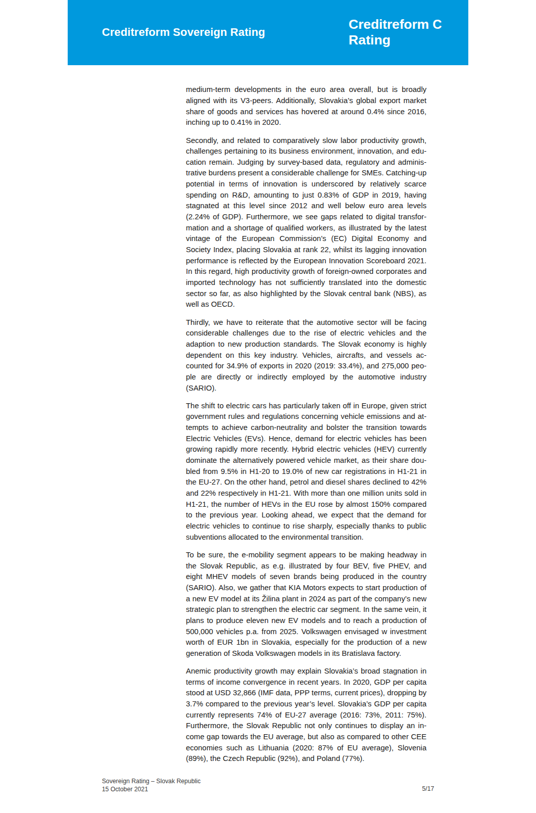Creditreform Sovereign Rating
Creditreform C
Rating
medium-term developments in the euro area overall, but is broadly aligned with its V3-peers. Additionally, Slovakia’s global export market share of goods and services has hovered at around 0.4% since 2016, inching up to 0.41% in 2020.
Secondly, and related to comparatively slow labor productivity growth, challenges pertaining to its business environment, innovation, and education remain. Judging by survey-based data, regulatory and administrative burdens present a considerable challenge for SMEs. Catching-up potential in terms of innovation is underscored by relatively scarce spending on R&D, amounting to just 0.83% of GDP in 2019, having stagnated at this level since 2012 and well below euro area levels (2.24% of GDP). Furthermore, we see gaps related to digital transformation and a shortage of qualified workers, as illustrated by the latest vintage of the European Commission’s (EC) Digital Economy and Society Index, placing Slovakia at rank 22, whilst its lagging innovation performance is reflected by the European Innovation Scoreboard 2021. In this regard, high productivity growth of foreign-owned corporates and imported technology has not sufficiently translated into the domestic sector so far, as also highlighted by the Slovak central bank (NBS), as well as OECD.
Thirdly, we have to reiterate that the automotive sector will be facing considerable challenges due to the rise of electric vehicles and the adaption to new production standards. The Slovak economy is highly dependent on this key industry. Vehicles, aircrafts, and vessels accounted for 34.9% of exports in 2020 (2019: 33.4%), and 275,000 people are directly or indirectly employed by the automotive industry (SARIO).
The shift to electric cars has particularly taken off in Europe, given strict government rules and regulations concerning vehicle emissions and attempts to achieve carbon-neutrality and bolster the transition towards Electric Vehicles (EVs). Hence, demand for electric vehicles has been growing rapidly more recently. Hybrid electric vehicles (HEV) currently dominate the alternatively powered vehicle market, as their share doubled from 9.5% in H1-20 to 19.0% of new car registrations in H1-21 in the EU-27. On the other hand, petrol and diesel shares declined to 42% and 22% respectively in H1-21. With more than one million units sold in H1-21, the number of HEVs in the EU rose by almost 150% compared to the previous year. Looking ahead, we expect that the demand for electric vehicles to continue to rise sharply, especially thanks to public subventions allocated to the environmental transition.
To be sure, the e-mobility segment appears to be making headway in the Slovak Republic, as e.g. illustrated by four BEV, five PHEV, and eight MHEV models of seven brands being produced in the country (SARIO). Also, we gather that KIA Motors expects to start production of a new EV model at its Žilina plant in 2024 as part of the company’s new strategic plan to strengthen the electric car segment. In the same vein, it plans to produce eleven new EV models and to reach a production of 500,000 vehicles p.a. from 2025. Volkswagen envisaged w investment worth of EUR 1bn in Slovakia, especially for the production of a new generation of Skoda Volkswagen models in its Bratislava factory.
Anemic productivity growth may explain Slovakia’s broad stagnation in terms of income convergence in recent years. In 2020, GDP per capita stood at USD 32,866 (IMF data, PPP terms, current prices), dropping by 3.7% compared to the previous year’s level. Slovakia’s GDP per capita currently represents 74% of EU-27 average (2016: 73%, 2011: 75%). Furthermore, the Slovak Republic not only continues to display an income gap towards the EU average, but also as compared to other CEE economies such as Lithuania (2020: 87% of EU average), Slovenia (89%), the Czech Republic (92%), and Poland (77%).
Sovereign Rating – Slovak Republic
15 October 2021
5/17